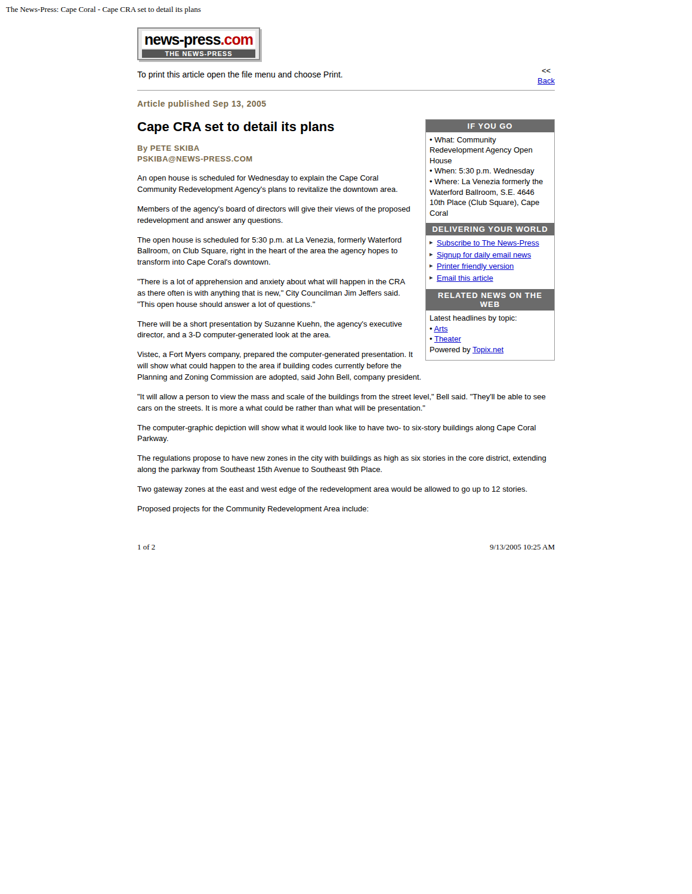The News-Press: Cape Coral - Cape CRA set to detail its plans
news-press.com THE NEWS-PRESS
To print this article open the file menu and choose Print.
<<
Back
Article published Sep 13, 2005
IF YOU GO
• What: Community Redevelopment Agency Open House
• When: 5:30 p.m. Wednesday
• Where: La Venezia formerly the Waterford Ballroom, S.E. 4646 10th Place (Club Square), Cape Coral
DELIVERING YOUR WORLD
Subscribe to The News-Press
Signup for daily email news
Printer friendly version
Email this article
RELATED NEWS ON THE WEB
Latest headlines by topic:
• Arts
• Theater
Powered by Topix.net
Cape CRA set to detail its plans
By PETE SKIBA
PSKIBA@NEWS-PRESS.COM
An open house is scheduled for Wednesday to explain the Cape Coral Community Redevelopment Agency's plans to revitalize the downtown area.
Members of the agency's board of directors will give their views of the proposed redevelopment and answer any questions.
The open house is scheduled for 5:30 p.m. at La Venezia, formerly Waterford Ballroom, on Club Square, right in the heart of the area the agency hopes to transform into Cape Coral's downtown.
"There is a lot of apprehension and anxiety about what will happen in the CRA as there often is with anything that is new," City Councilman Jim Jeffers said. "This open house should answer a lot of questions."
There will be a short presentation by Suzanne Kuehn, the agency's executive director, and a 3-D computer-generated look at the area.
Vistec, a Fort Myers company, prepared the computer-generated presentation. It will show what could happen to the area if building codes currently before the Planning and Zoning Commission are adopted, said John Bell, company president.
"It will allow a person to view the mass and scale of the buildings from the street level," Bell said. "They'll be able to see cars on the streets. It is more a what could be rather than what will be presentation."
The computer-graphic depiction will show what it would look like to have two- to six-story buildings along Cape Coral Parkway.
The regulations propose to have new zones in the city with buildings as high as six stories in the core district, extending along the parkway from Southeast 15th Avenue to Southeast 9th Place.
Two gateway zones at the east and west edge of the redevelopment area would be allowed to go up to 12 stories.
Proposed projects for the Community Redevelopment Area include:
1 of 2
9/13/2005 10:25 AM